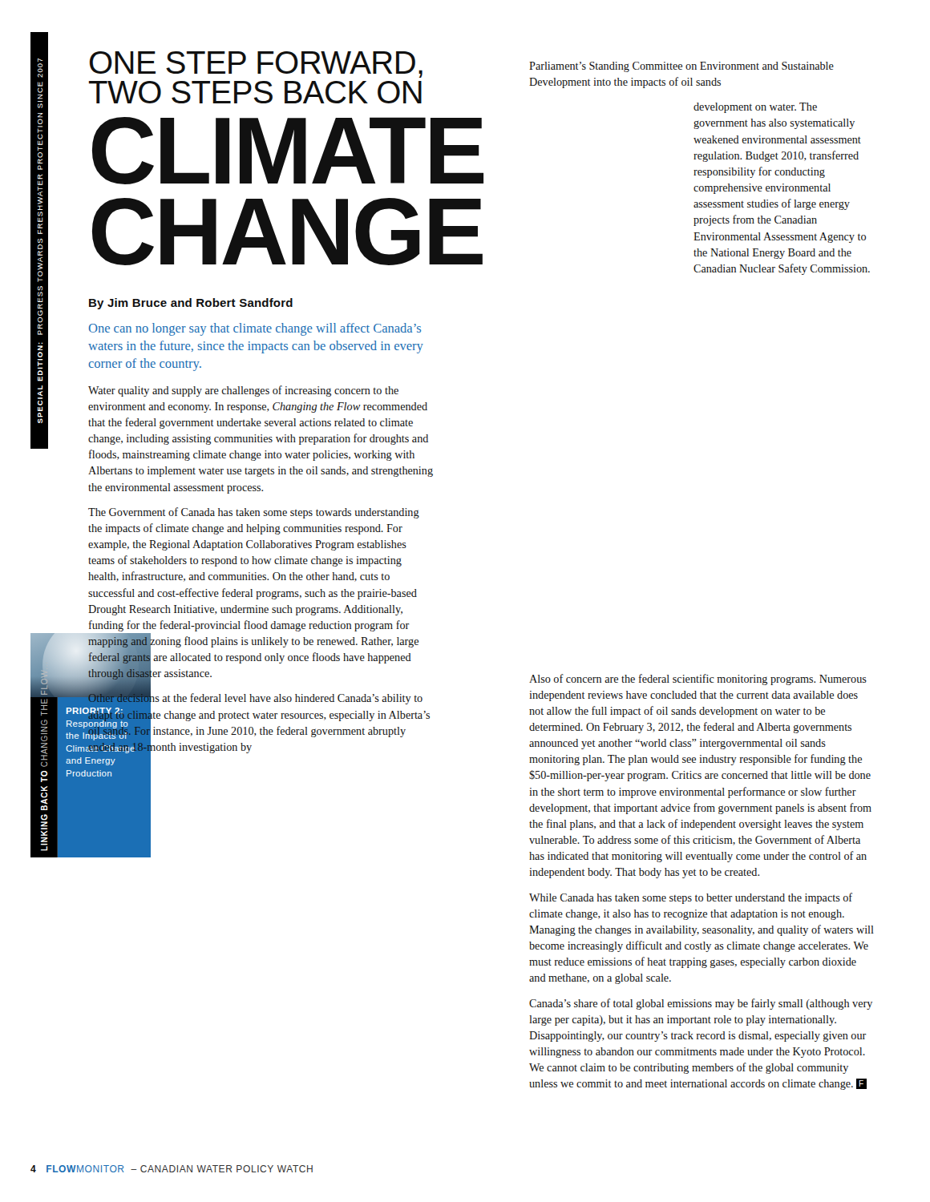SPECIAL EDITION: PROGRESS TOWARDS FRESHWATER PROTECTION SINCE 2007
LINKING BACK TO CHANGING THE FLOW...
PRIORITY 2: Responding to the Impacts of Climate Change and Energy Production
Parliament’s Standing Committee on Environment and Sustainable Development into the impacts of oil sands
development on water. The government has also systematically weakened environmental assessment regulation. Budget 2010, transferred responsibility for conducting comprehensive environmental assessment studies of large energy projects from the Canadian Environmental Assessment Agency to the National Energy Board and the Canadian Nuclear Safety Commission.
One step forward, two steps back on Climate
Change
By Jim Bruce and Robert Sandford
One can no longer say that climate change will affect Canada’s waters in the future, since the impacts can be observed in every corner of the country.
Water quality and supply are challenges of increasing concern to the environment and economy. In response, Changing the Flow recommended that the federal government undertake several actions related to climate change, including assisting communities with preparation for droughts and floods, mainstreaming climate change into water policies, working with Albertans to implement water use targets in the oil sands, and strengthening the environmental assessment process.
The Government of Canada has taken some steps towards understanding the impacts of climate change and helping communities respond. For example, the Regional Adaptation Collaboratives Program establishes teams of stakeholders to respond to how climate change is impacting health, infrastructure, and communities. On the other hand, cuts to successful and cost-effective federal programs, such as the prairie-based Drought Research Initiative, undermine such programs. Additionally, funding for the federal-provincial flood damage reduction program for mapping and zoning flood plains is unlikely to be renewed. Rather, large federal grants are allocated to respond only once floods have happened through disaster assistance.
Other decisions at the federal level have also hindered Canada’s ability to adapt to climate change and protect water resources, especially in Alberta’s oil sands. For instance, in June 2010, the federal government abruptly ended an 18-month investigation by
Also of concern are the federal scientific monitoring programs. Numerous independent reviews have concluded that the current data available does not allow the full impact of oil sands development on water to be determined. On February 3, 2012, the federal and Alberta governments announced yet another “world class” intergovernmental oil sands monitoring plan. The plan would see industry responsible for funding the $50-million-per-year program. Critics are concerned that little will be done in the short term to improve environmental performance or slow further development, that important advice from government panels is absent from the final plans, and that a lack of independent oversight leaves the system vulnerable. To address some of this criticism, the Government of Alberta has indicated that monitoring will eventually come under the control of an independent body. That body has yet to be created.
While Canada has taken some steps to better understand the impacts of climate change, it also has to recognize that adaptation is not enough. Managing the changes in availability, seasonality, and quality of waters will become increasingly difficult and costly as climate change accelerates. We must reduce emissions of heat trapping gases, especially carbon dioxide and methane, on a global scale.
Canada’s share of total global emissions may be fairly small (although very large per capita), but it has an important role to play internationally. Disappointingly, our country’s track record is dismal, especially given our willingness to abandon our commitments made under the Kyoto Protocol. We cannot claim to be contributing members of the global community unless we commit to and meet international accords on climate change.F
4 FLOW MONITOR – Canadian Water Policy Watch